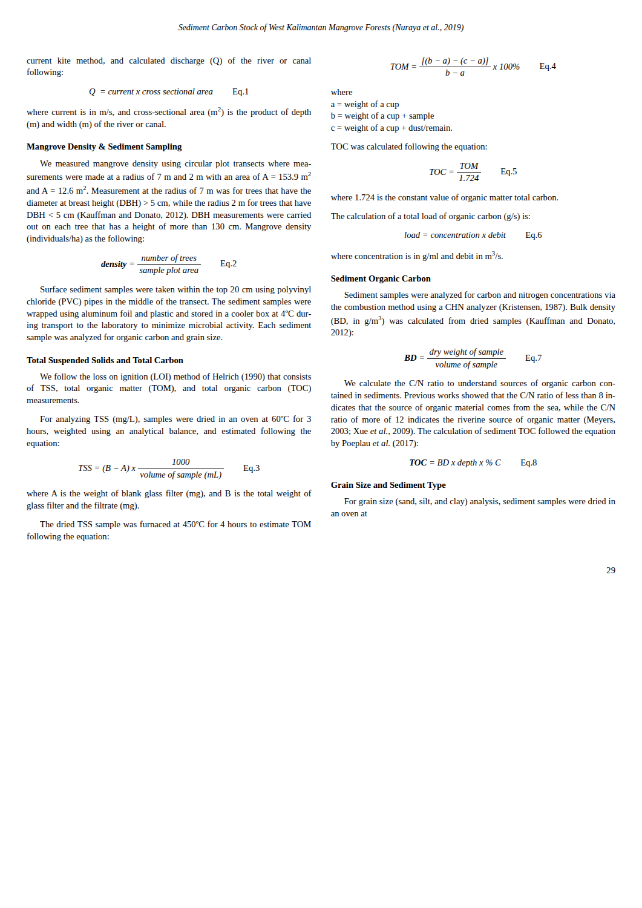Sediment Carbon Stock of West Kalimantan Mangrove Forests (Nuraya et al., 2019)
current kite method, and calculated discharge (Q) of the river or canal following:
Q = current x cross sectional area Eq.1
where current is in m/s, and cross-sectional area (m2) is the product of depth (m) and width (m) of the river or canal.
Mangrove Density & Sediment Sampling
We measured mangrove density using circular plot transects where measurements were made at a radius of 7 m and 2 m with an area of A = 153.9 m2 and A = 12.6 m2. Measurement at the radius of 7 m was for trees that have the diameter at breast height (DBH) > 5 cm, while the radius 2 m for trees that have DBH < 5 cm (Kauffman and Donato, 2012). DBH measurements were carried out on each tree that has a height of more than 130 cm. Mangrove density (individuals/ha) as the following:
density = number of trees sample plot area Eq.2
Surface sediment samples were taken within the top 20 cm using polyvinyl chloride (PVC) pipes in the middle of the transect. The sediment samples were wrapped using aluminum foil and plastic and stored in a cooler box at 4ºC during transport to the laboratory to minimize microbial activity. Each sediment sample was analyzed for organic carbon and grain size.
Total Suspended Solids and Total Carbon
We follow the loss on ignition (LOI) method of Helrich (1990) that consists of TSS, total organic matter (TOM), and total organic carbon (TOC) measurements.
For analyzing TSS (mg/L), samples were dried in an oven at 60ºC for 3 hours, weighted using an analytical balance, and estimated following the equation:
TSS = (B − A) x 1000 volume of sample (mL) Eq.3
where A is the weight of blank glass filter (mg), and B is the total weight of glass filter and the filtrate (mg).
The dried TSS sample was furnaced at 450ºC for 4 hours to estimate TOM following the equation:
TOM = [(b − a) − (c − a)] b − a x 100%Eq.4
where a = weight of a cup b = weight of a cup + sample c = weight of a cup + dust/remain.
TOC was calculated following the equation:
TOC = TOM 1.724 Eq.5
where 1.724 is the constant value of organic matter total carbon.
The calculation of a total load of organic carbon (g/s) is:
load = concentration x debit Eq.6
where concentration is in g/ml and debit in m3/s.
Sediment Organic Carbon
Sediment samples were analyzed for carbon and nitrogen concentrations via the combustion method using a CHN analyzer (Kristensen, 1987). Bulk density (BD, in g/m3) was calculated from dried samples (Kauffman and Donato, 2012):
BD = dry weight of sample volume of sample Eq.7
We calculate the C/N ratio to understand sources of organic carbon contained in sediments. Previous works showed that the C/N ratio of less than 8 indicates that the source of organic material comes from the sea, while the C/N ratio of more of 12 indicates the riverine source of organic matter (Meyers, 2003; Xue et al., 2009). The calculation of sediment TOC followed the equation by Poeplau et al. (2017):
TOC = BD x depth x % CEq.8
Grain Size and Sediment Type
For grain size (sand, silt, and clay) analysis, sediment samples were dried in an oven at
29